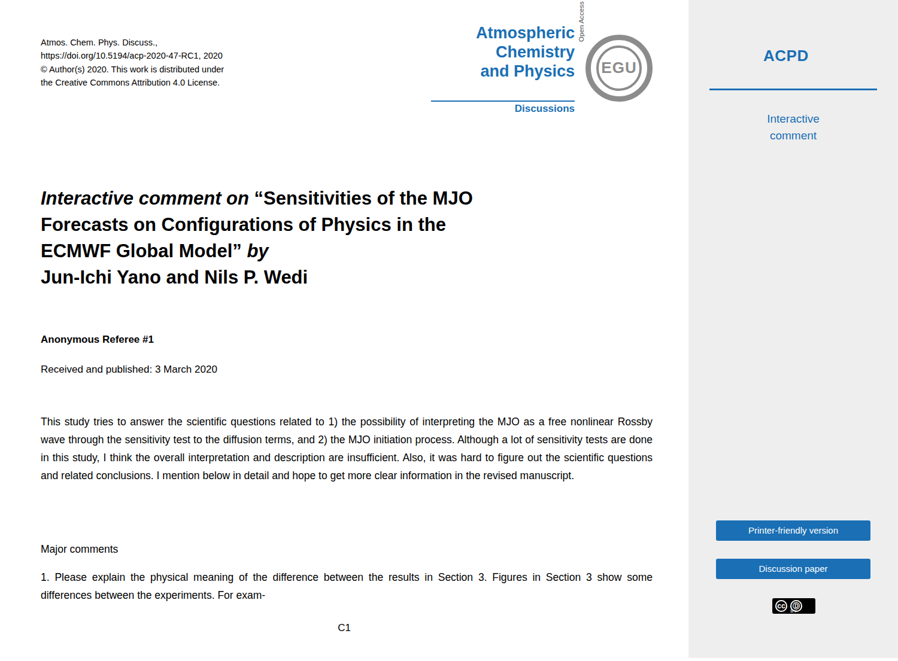ACPD
Interactive
comment
Printer-friendly version
Discussion paper
cc
Ⓓ
BY
Atmos. Chem. Phys. Discuss.,
https://doi.org/10.5194/acp-2020-47-RC1, 2020
© Author(s) 2020. This work is distributed under
the Creative Commons Attribution 4.0 License.
Atmospheric Chemistry and Physics
Discussions
Open Access
EGU
Interactive comment on “Sensitivities of the MJO
Forecasts on Configurations of Physics in the
ECMWF Global Model” by
Jun-Ichi Yano and Nils P. Wedi
Anonymous Referee #1
Received and published: 3 March 2020
This study tries to answer the scientific questions related to 1) the possibility of interpreting the MJO as a free nonlinear Rossby wave through the sensitivity test to the diffusion terms, and 2) the MJO initiation process. Although a lot of sensitivity tests are done in this study, I think the overall interpretation and description are insufficient. Also, it was hard to figure out the scientific questions and related conclusions. I mention below in detail and hope to get more clear information in the revised manuscript.
Major comments
1. Please explain the physical meaning of the difference between the results in Section 3. Figures in Section 3 show some differences between the experiments. For exam-
C1